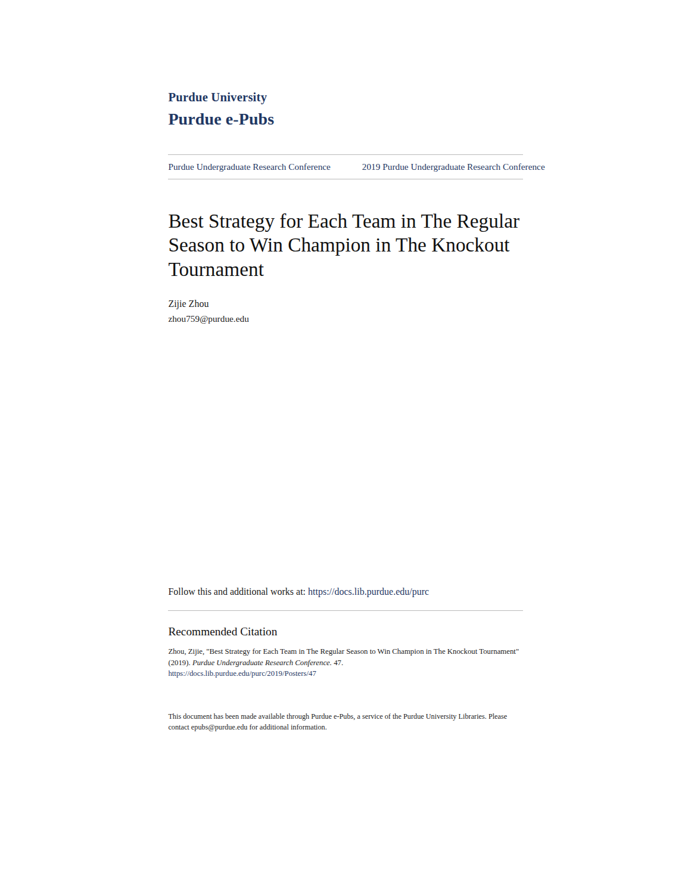Purdue University
Purdue e-Pubs
Purdue Undergraduate Research Conference 2019 Purdue Undergraduate Research Conference
Best Strategy for Each Team in The Regular Season to Win Champion in The Knockout Tournament
Zijie Zhou
zhou759@purdue.edu
Follow this and additional works at: https://docs.lib.purdue.edu/purc
Recommended Citation
Zhou, Zijie, "Best Strategy for Each Team in The Regular Season to Win Champion in The Knockout Tournament" (2019). Purdue Undergraduate Research Conference. 47.
https://docs.lib.purdue.edu/purc/2019/Posters/47
This document has been made available through Purdue e-Pubs, a service of the Purdue University Libraries. Please contact epubs@purdue.edu for additional information.